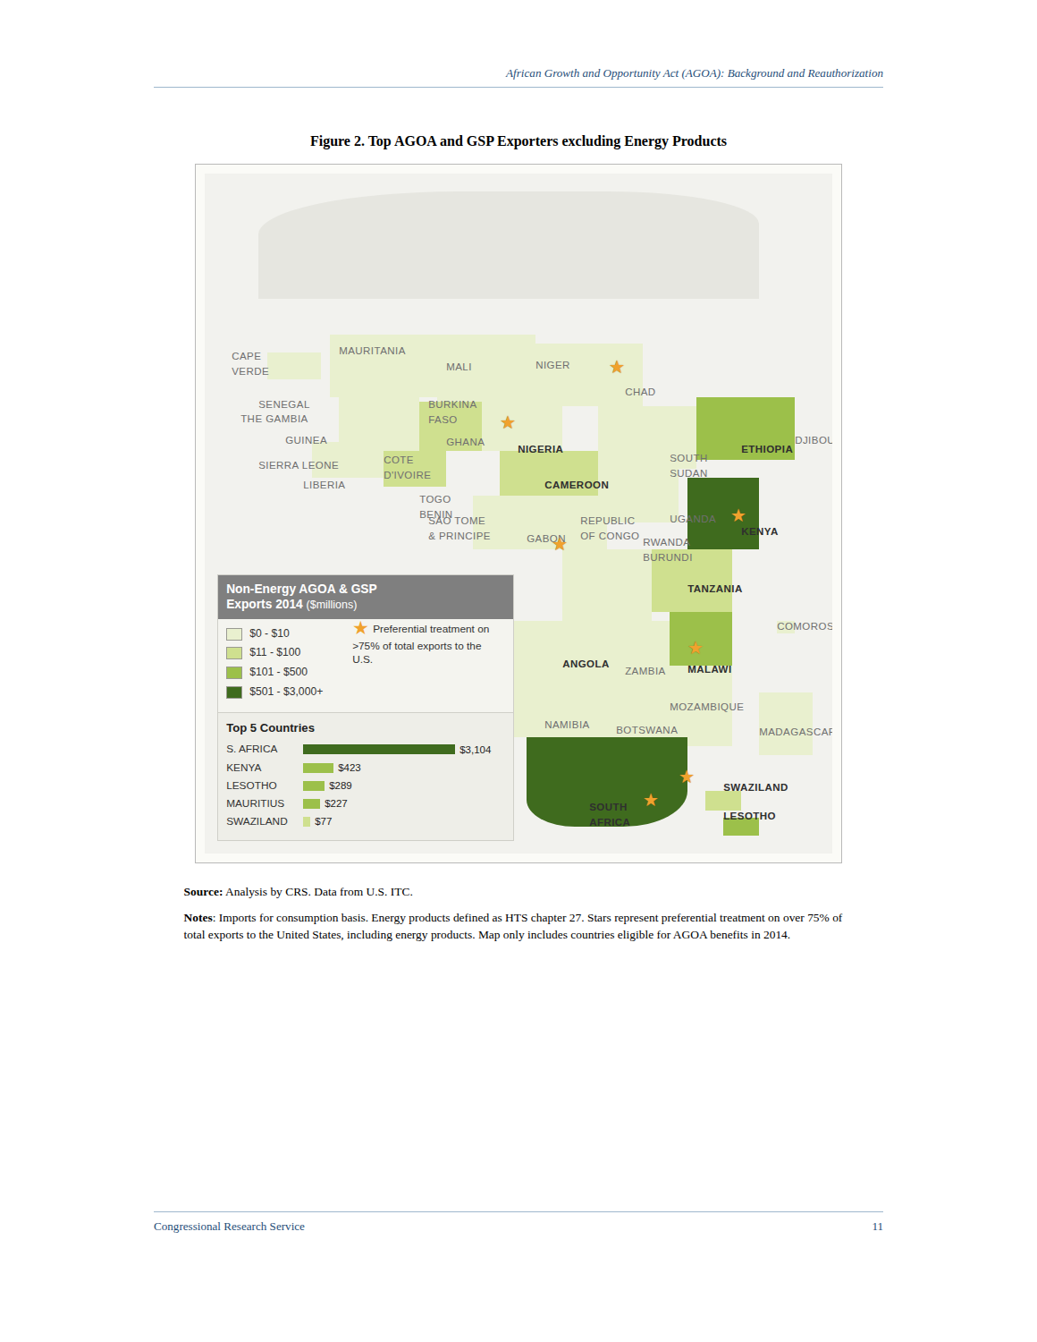African Growth and Opportunity Act (AGOA): Background and Reauthorization
Figure 2. Top AGOA and GSP Exporters excluding Energy Products
CAPE
VERDE
MAURITANIA
MALI
NIGER
CHAD
SENEGAL
THE GAMBIA
BURKINA
FASO
GUINEA
GHANA
NIGERIA
SIERRA LEONE
COTE
D'IVOIRE
LIBERIA
TOGO
BENIN
CAMEROON
DJIBOUTI
ETHIOPIA
SOUTH
SUDAN
SAO TOME
& PRINCIPE
GABON
REPUBLIC
OF CONGO
UGANDA
KENYA
RWANDA
BURUNDI
SEYCHELLES
TANZANIA
COMOROS
ANGOLA
ZAMBIA
MALAWI
MAURITIUS
MOZAMBIQUE
NAMIBIA
BOTSWANA
MADAGASCAR
SWAZILAND
LESOTHO
SOUTH
AFRICA
★
★
★
★
★
★
★
Non-Energy AGOA & GSP
Exports 2014 ($millions)
$0 - $10
$11 - $100
$101 - $500
$501 - $3,000+
★Preferential treatment on >75% of total exports to the U.S.
Top 5 Countries
S. AFRICA $3,104
KENYA $423
LESOTHO $289
MAURITIUS $227
SWAZILAND $77
Source: Analysis by CRS. Data from U.S. ITC.
Notes: Imports for consumption basis. Energy products defined as HTS chapter 27. Stars represent preferential treatment on over 75% of total exports to the United States, including energy products. Map only includes countries eligible for AGOA benefits in 2014.
Congressional Research Service 11